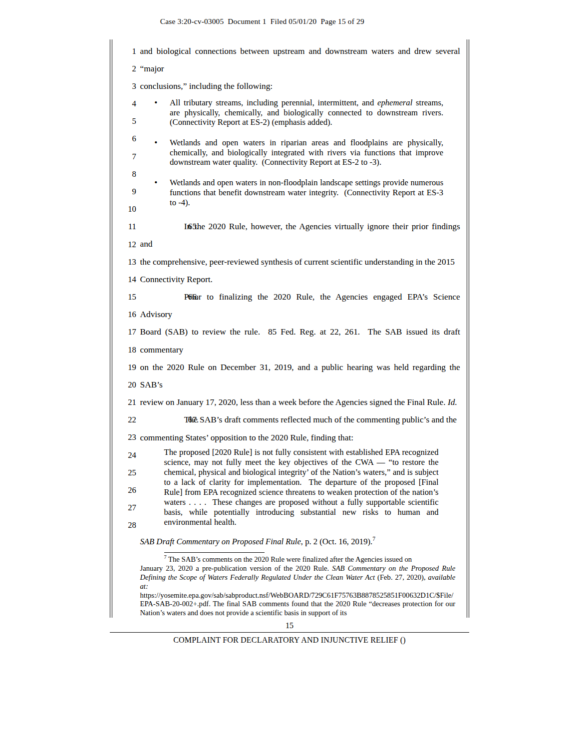Case 3:20-cv-03005 Document 1 Filed 05/01/20 Page 15 of 29
1
2
3
4
5
6
7
8
9
10
11
12
13
14
15
16
17
18
19
20
21
22
23
24
25
26
27
28
and biological connections between upstream and downstream waters and drew several “major
conclusions,” including the following:
All tributary streams, including perennial, intermittent, and ephemeral streams, are physically, chemically, and biologically connected to downstream rivers. (Connectivity Report at ES-2) (emphasis added).
Wetlands and open waters in riparian areas and floodplains are physically, chemically, and biologically integrated with rivers via functions that improve downstream water quality. (Connectivity Report at ES-2 to -3).
Wetlands and open waters in non-floodplain landscape settings provide numerous functions that benefit downstream water integrity. (Connectivity Report at ES-3 to -4).
65. In the 2020 Rule, however, the Agencies virtually ignore their prior findings and
the comprehensive, peer-reviewed synthesis of current scientific understanding in the 2015
Connectivity Report.
66. Prior to finalizing the 2020 Rule, the Agencies engaged EPA’s Science Advisory
Board (SAB) to review the rule. 85 Fed. Reg. at 22, 261. The SAB issued its draft commentary
on the 2020 Rule on December 31, 2019, and a public hearing was held regarding the SAB’s
review on January 17, 2020, less than a week before the Agencies signed the Final Rule. Id.
67. The SAB’s draft comments reflected much of the commenting public’s and the
commenting States’ opposition to the 2020 Rule, finding that:
The proposed [2020 Rule] is not fully consistent with established EPA recognized science, may not fully meet the key objectives of the CWA — “to restore the chemical, physical and biological integrity’ of the Nation’s waters,” and is subject to a lack of clarity for implementation. The departure of the proposed [Final Rule] from EPA recognized science threatens to weaken protection of the nation’s waters . . . . These changes are proposed without a fully supportable scientific basis, while potentially introducing substantial new risks to human and environmental health.
SAB Draft Commentary on Proposed Final Rule, p. 2 (Oct. 16, 2019).7
7 The SAB’s comments on the 2020 Rule were finalized after the Agencies issued on January 23, 2020 a pre-publication version of the 2020 Rule. SAB Commentary on the Proposed Rule Defining the Scope of Waters Federally Regulated Under the Clean Water Act (Feb. 27, 2020), available at:
https://yosemite.epa.gov/sab/sabproduct.nsf/WebBOARD/729C61F75763B8878525851F00632D1C/$File/EPA-SAB-20-002+.pdf. The final SAB comments found that the 2020 Rule “decreases protection for our Nation’s waters and does not provide a scientific basis in support of its
15
COMPLAINT FOR DECLARATORY AND INJUNCTIVE RELIEF ()